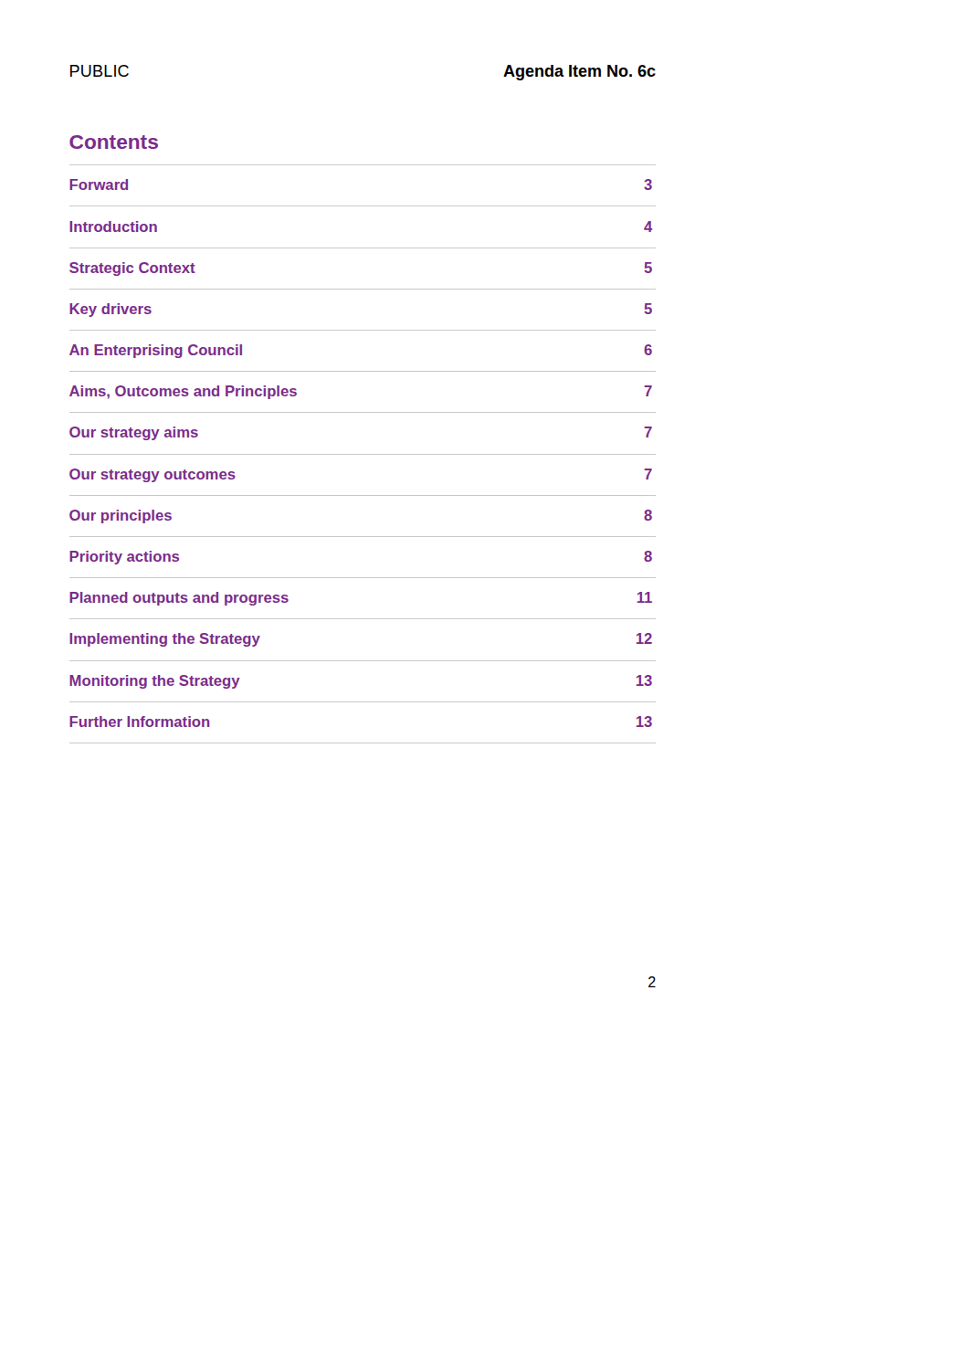PUBLIC
Agenda Item No. 6c
Contents
| Forward | 3 |
| Introduction | 4 |
| Strategic Context | 5 |
| Key drivers | 5 |
| An Enterprising Council | 6 |
| Aims, Outcomes and Principles | 7 |
| Our strategy aims | 7 |
| Our strategy outcomes | 7 |
| Our principles | 8 |
| Priority actions | 8 |
| Planned outputs and progress | 11 |
| Implementing the Strategy | 12 |
| Monitoring the Strategy | 13 |
| Further Information | 13 |
2